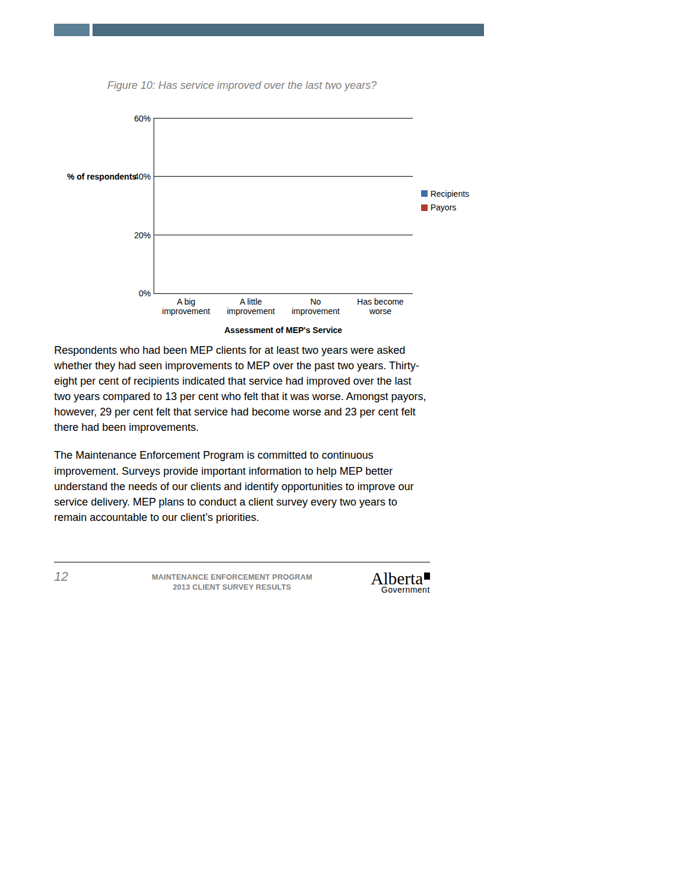Figure 10: Has service improved over the last two years?
% of respondents
60%
40%
20%
0%
A big
improvement
A little
improvement
No
improvement
Has become
worse
Assessment of MEP's Service
Recipients
Payors
Respondents who had been MEP clients for at least two years were asked whether they had seen improvements to MEP over the past two years. Thirty-eight per cent of recipients indicated that service had improved over the last two years compared to 13 per cent who felt that it was worse. Amongst payors, however, 29 per cent felt that service had become worse and 23 per cent felt there had been improvements.
The Maintenance Enforcement Program is committed to continuous improvement. Surveys provide important information to help MEP better understand the needs of our clients and identify opportunities to improve our service delivery. MEP plans to conduct a client survey every two years to remain accountable to our client’s priorities.
12
MAINTENANCE ENFORCEMENT PROGRAM
2013 CLIENT SURVEY RESULTS
Alberta
Government